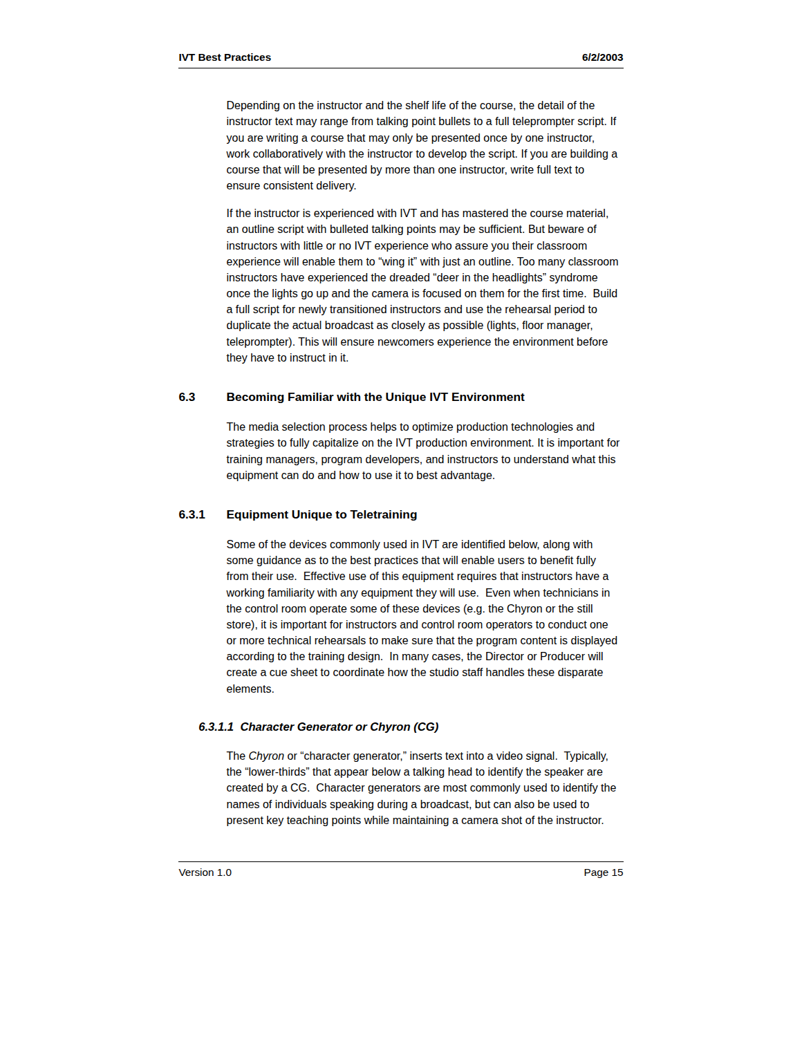IVT Best Practices 6/2/2003
Depending on the instructor and the shelf life of the course, the detail of the instructor text may range from talking point bullets to a full teleprompter script. If you are writing a course that may only be presented once by one instructor, work collaboratively with the instructor to develop the script. If you are building a course that will be presented by more than one instructor, write full text to ensure consistent delivery.
If the instructor is experienced with IVT and has mastered the course material, an outline script with bulleted talking points may be sufficient. But beware of instructors with little or no IVT experience who assure you their classroom experience will enable them to “wing it” with just an outline. Too many classroom instructors have experienced the dreaded “deer in the headlights” syndrome once the lights go up and the camera is focused on them for the first time. Build a full script for newly transitioned instructors and use the rehearsal period to duplicate the actual broadcast as closely as possible (lights, floor manager, teleprompter). This will ensure newcomers experience the environment before they have to instruct in it.
6.3 Becoming Familiar with the Unique IVT Environment
The media selection process helps to optimize production technologies and strategies to fully capitalize on the IVT production environment. It is important for training managers, program developers, and instructors to understand what this equipment can do and how to use it to best advantage.
6.3.1 Equipment Unique to Teletraining
Some of the devices commonly used in IVT are identified below, along with some guidance as to the best practices that will enable users to benefit fully from their use. Effective use of this equipment requires that instructors have a working familiarity with any equipment they will use. Even when technicians in the control room operate some of these devices (e.g. the Chyron or the still store), it is important for instructors and control room operators to conduct one or more technical rehearsals to make sure that the program content is displayed according to the training design. In many cases, the Director or Producer will create a cue sheet to coordinate how the studio staff handles these disparate elements.
6.3.1.1 Character Generator or Chyron (CG)
The Chyron or “character generator,” inserts text into a video signal. Typically, the “lower-thirds” that appear below a talking head to identify the speaker are created by a CG. Character generators are most commonly used to identify the names of individuals speaking during a broadcast, but can also be used to present key teaching points while maintaining a camera shot of the instructor.
Version 1.0 Page 15